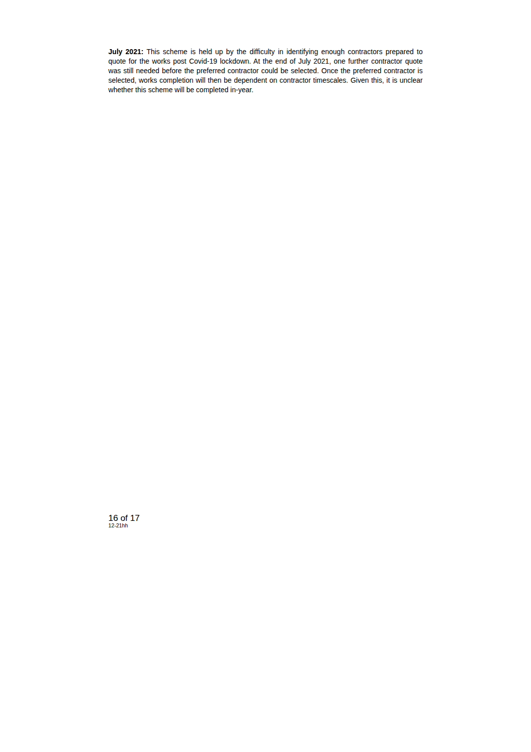July 2021: This scheme is held up by the difficulty in identifying enough contractors prepared to quote for the works post Covid-19 lockdown. At the end of July 2021, one further contractor quote was still needed before the preferred contractor could be selected. Once the preferred contractor is selected, works completion will then be dependent on contractor timescales. Given this, it is unclear whether this scheme will be completed in-year.
16 of 17
12-21hh